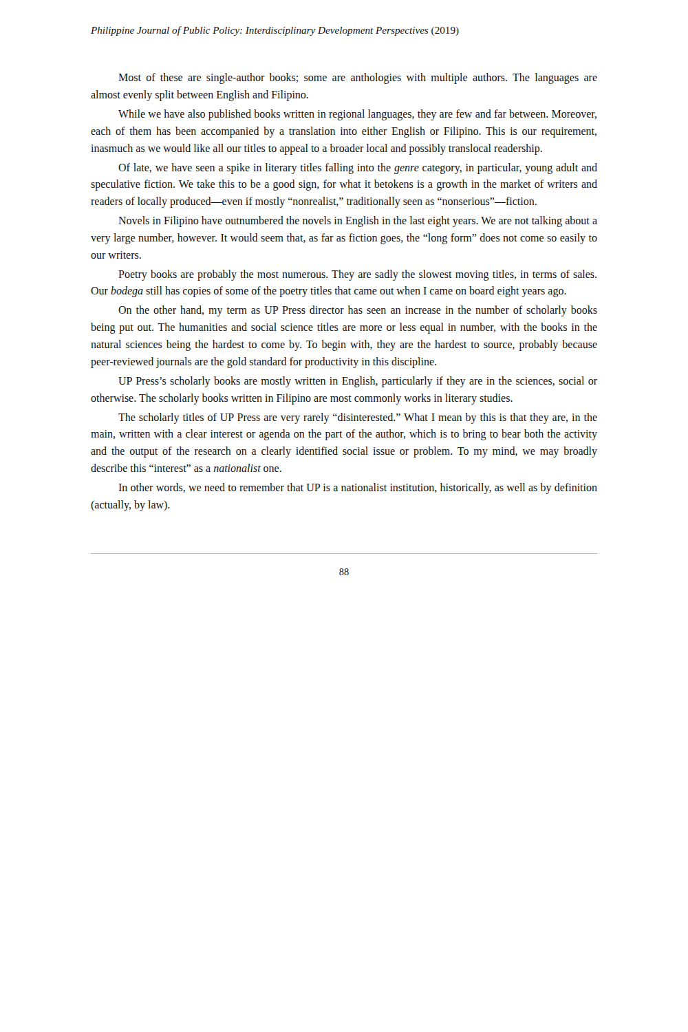Philippine Journal of Public Policy: Interdisciplinary Development Perspectives (2019)
Most of these are single-author books; some are anthologies with multiple authors. The languages are almost evenly split between English and Filipino.
While we have also published books written in regional languages, they are few and far between. Moreover, each of them has been accompanied by a translation into either English or Filipino. This is our requirement, inasmuch as we would like all our titles to appeal to a broader local and possibly translocal readership.
Of late, we have seen a spike in literary titles falling into the genre category, in particular, young adult and speculative fiction. We take this to be a good sign, for what it betokens is a growth in the market of writers and readers of locally produced—even if mostly “nonrealist,” traditionally seen as “nonserious”—fiction.
Novels in Filipino have outnumbered the novels in English in the last eight years. We are not talking about a very large number, however. It would seem that, as far as fiction goes, the “long form” does not come so easily to our writers.
Poetry books are probably the most numerous. They are sadly the slowest moving titles, in terms of sales. Our bodega still has copies of some of the poetry titles that came out when I came on board eight years ago.
On the other hand, my term as UP Press director has seen an increase in the number of scholarly books being put out. The humanities and social science titles are more or less equal in number, with the books in the natural sciences being the hardest to come by. To begin with, they are the hardest to source, probably because peer-reviewed journals are the gold standard for productivity in this discipline.
UP Press’s scholarly books are mostly written in English, particularly if they are in the sciences, social or otherwise. The scholarly books written in Filipino are most commonly works in literary studies.
The scholarly titles of UP Press are very rarely “disinterested.” What I mean by this is that they are, in the main, written with a clear interest or agenda on the part of the author, which is to bring to bear both the activity and the output of the research on a clearly identified social issue or problem. To my mind, we may broadly describe this “interest” as a nationalist one.
In other words, we need to remember that UP is a nationalist institution, historically, as well as by definition (actually, by law).
88